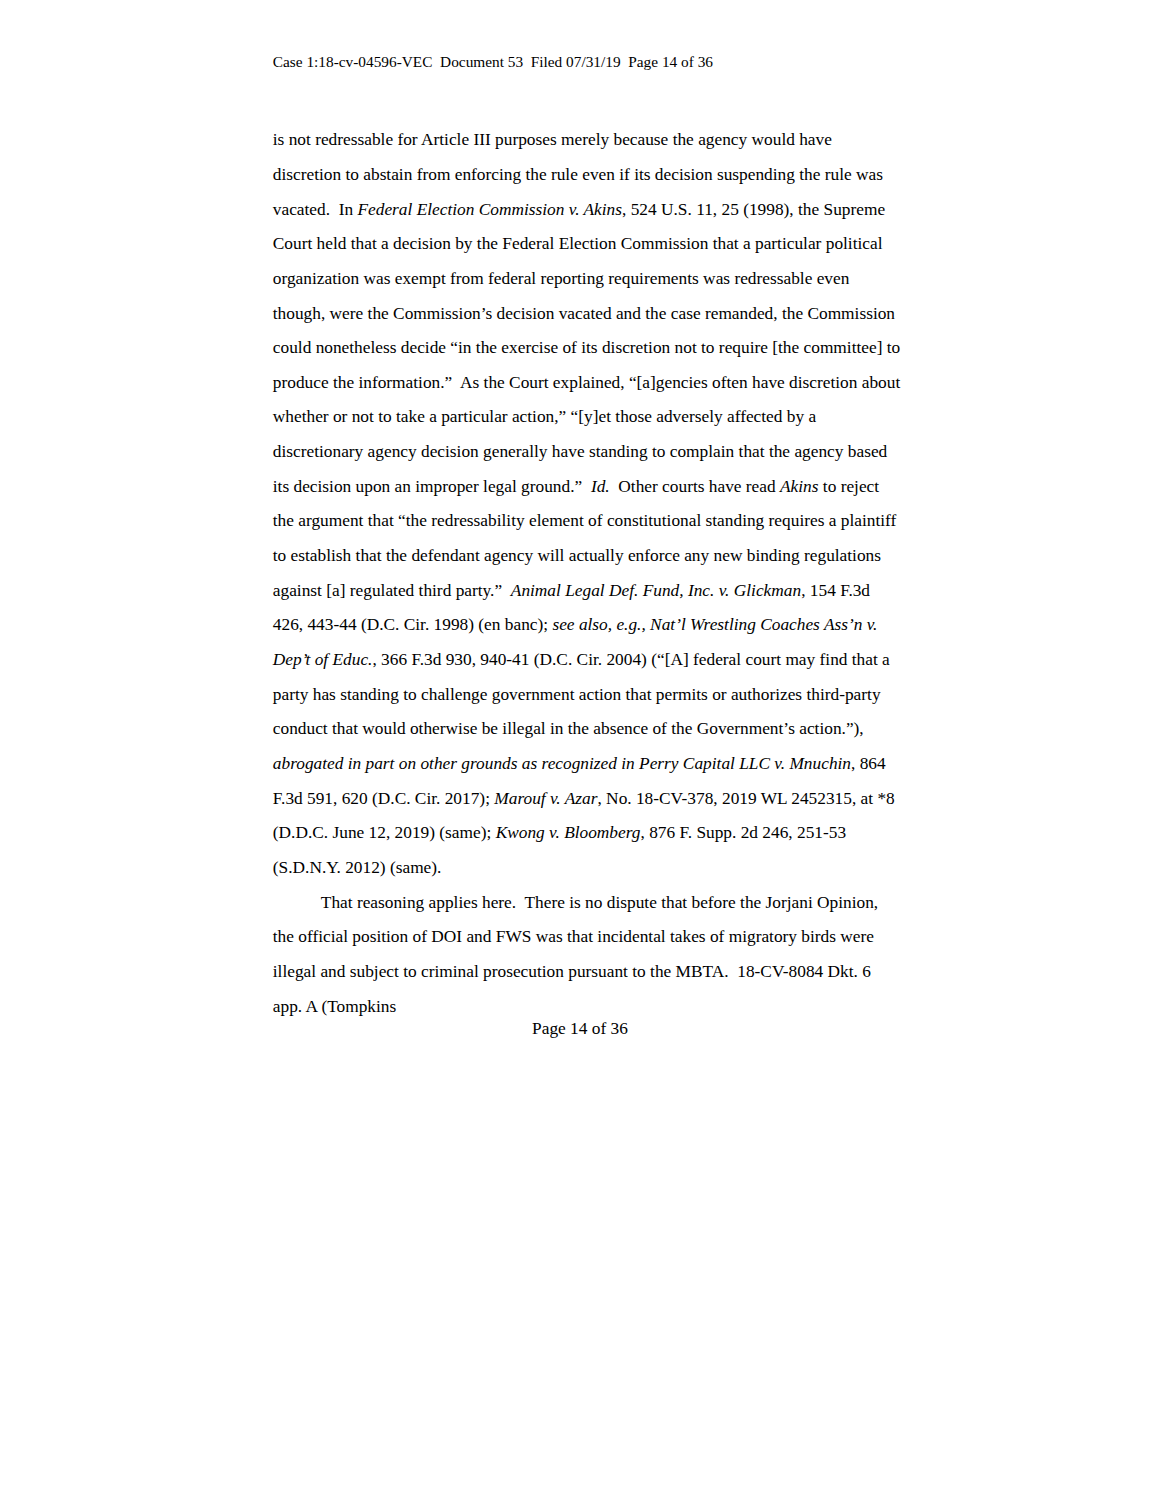Case 1:18-cv-04596-VEC Document 53 Filed 07/31/19 Page 14 of 36
is not redressable for Article III purposes merely because the agency would have discretion to abstain from enforcing the rule even if its decision suspending the rule was vacated. In Federal Election Commission v. Akins, 524 U.S. 11, 25 (1998), the Supreme Court held that a decision by the Federal Election Commission that a particular political organization was exempt from federal reporting requirements was redressable even though, were the Commission’s decision vacated and the case remanded, the Commission could nonetheless decide “in the exercise of its discretion not to require [the committee] to produce the information.” As the Court explained, “[a]gencies often have discretion about whether or not to take a particular action,” “[y]et those adversely affected by a discretionary agency decision generally have standing to complain that the agency based its decision upon an improper legal ground.” Id. Other courts have read Akins to reject the argument that “the redressability element of constitutional standing requires a plaintiff to establish that the defendant agency will actually enforce any new binding regulations against [a] regulated third party.” Animal Legal Def. Fund, Inc. v. Glickman, 154 F.3d 426, 443-44 (D.C. Cir. 1998) (en banc); see also, e.g., Nat’l Wrestling Coaches Ass’n v. Dep’t of Educ., 366 F.3d 930, 940-41 (D.C. Cir. 2004) (“[A] federal court may find that a party has standing to challenge government action that permits or authorizes third-party conduct that would otherwise be illegal in the absence of the Government’s action.”), abrogated in part on other grounds as recognized in Perry Capital LLC v. Mnuchin, 864 F.3d 591, 620 (D.C. Cir. 2017); Marouf v. Azar, No. 18-CV-378, 2019 WL 2452315, at *8 (D.D.C. June 12, 2019) (same); Kwong v. Bloomberg, 876 F. Supp. 2d 246, 251-53 (S.D.N.Y. 2012) (same).
That reasoning applies here. There is no dispute that before the Jorjani Opinion, the official position of DOI and FWS was that incidental takes of migratory birds were illegal and subject to criminal prosecution pursuant to the MBTA. 18-CV-8084 Dkt. 6 app. A (Tompkins
Page 14 of 36